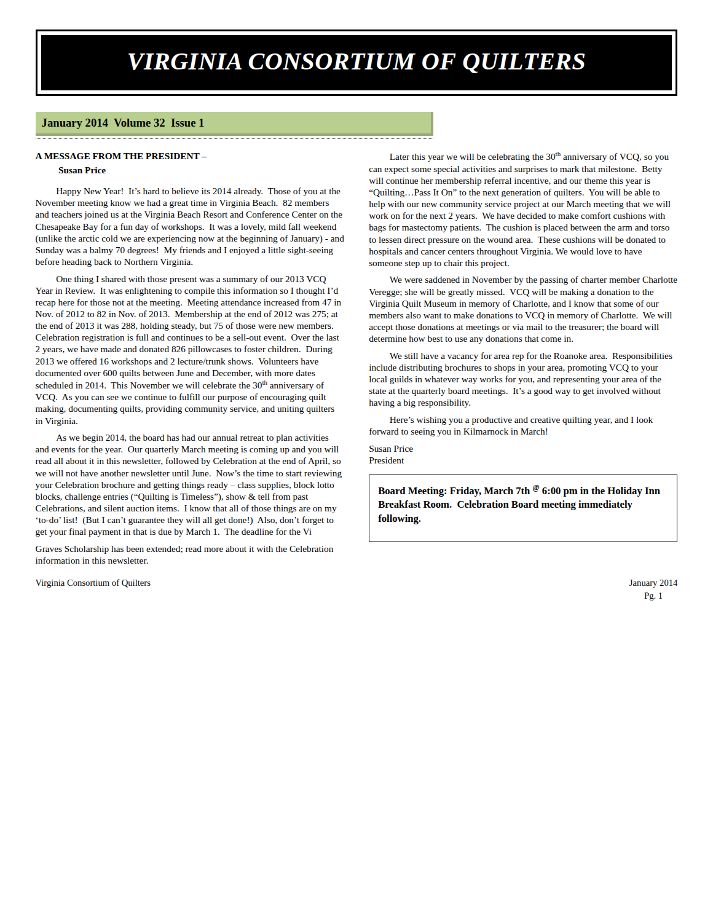VIRGINIA CONSORTIUM OF QUILTERS
January 2014 Volume 32 Issue 1
A Message from the President –
Susan Price
Happy New Year! It’s hard to believe its 2014 already. Those of you at the November meeting know we had a great time in Virginia Beach. 82 members and teachers joined us at the Virginia Beach Resort and Conference Center on the Chesapeake Bay for a fun day of workshops. It was a lovely, mild fall weekend (unlike the arctic cold we are experiencing now at the beginning of January) - and Sunday was a balmy 70 degrees! My friends and I enjoyed a little sight-seeing before heading back to Northern Virginia.
One thing I shared with those present was a summary of our 2013 VCQ Year in Review. It was enlightening to compile this information so I thought I’d recap here for those not at the meeting. Meeting attendance increased from 47 in Nov. of 2012 to 82 in Nov. of 2013. Membership at the end of 2012 was 275; at the end of 2013 it was 288, holding steady, but 75 of those were new members. Celebration registration is full and continues to be a sell-out event. Over the last 2 years, we have made and donated 826 pillowcases to foster children. During 2013 we offered 16 workshops and 2 lecture/trunk shows. Volunteers have documented over 600 quilts between June and December, with more dates scheduled in 2014. This November we will celebrate the 30th anniversary of VCQ. As you can see we continue to fulfill our purpose of encouraging quilt making, documenting quilts, providing community service, and uniting quilters in Virginia.
As we begin 2014, the board has had our annual retreat to plan activities and events for the year. Our quarterly March meeting is coming up and you will read all about it in this newsletter, followed by Celebration at the end of April, so we will not have another newsletter until June. Now’s the time to start reviewing your Celebration brochure and getting things ready – class supplies, block lotto blocks, challenge entries (“Quilting is Timeless”), show & tell from past Celebrations, and silent auction items. I know that all of those things are on my ‘to-do’ list! (But I can’t guarantee they will all get done!) Also, don’t forget to get your final payment in that is due by March 1. The deadline for the Vi
Graves Scholarship has been extended; read more about it with the Celebration information in this newsletter.
Later this year we will be celebrating the 30th anniversary of VCQ, so you can expect some special activities and surprises to mark that milestone. Betty will continue her membership referral incentive, and our theme this year is “Quilting…Pass It On” to the next generation of quilters. You will be able to help with our new community service project at our March meeting that we will work on for the next 2 years. We have decided to make comfort cushions with bags for mastectomy patients. The cushion is placed between the arm and torso to lessen direct pressure on the wound area. These cushions will be donated to hospitals and cancer centers throughout Virginia. We would love to have someone step up to chair this project.
We were saddened in November by the passing of charter member Charlotte Veregge; she will be greatly missed. VCQ will be making a donation to the Virginia Quilt Museum in memory of Charlotte, and I know that some of our members also want to make donations to VCQ in memory of Charlotte. We will accept those donations at meetings or via mail to the treasurer; the board will determine how best to use any donations that come in.
We still have a vacancy for area rep for the Roanoke area. Responsibilities include distributing brochures to shops in your area, promoting VCQ to your local guilds in whatever way works for you, and representing your area of the state at the quarterly board meetings. It’s a good way to get involved without having a big responsibility.
Here’s wishing you a productive and creative quilting year, and I look forward to seeing you in Kilmarnock in March!
Susan Price
President
Board Meeting: Friday, March 7th @ 6:00 pm in the Holiday Inn Breakfast Room. Celebration Board meeting immediately following.
Virginia Consortium of Quilters January 2014 Pg. 1